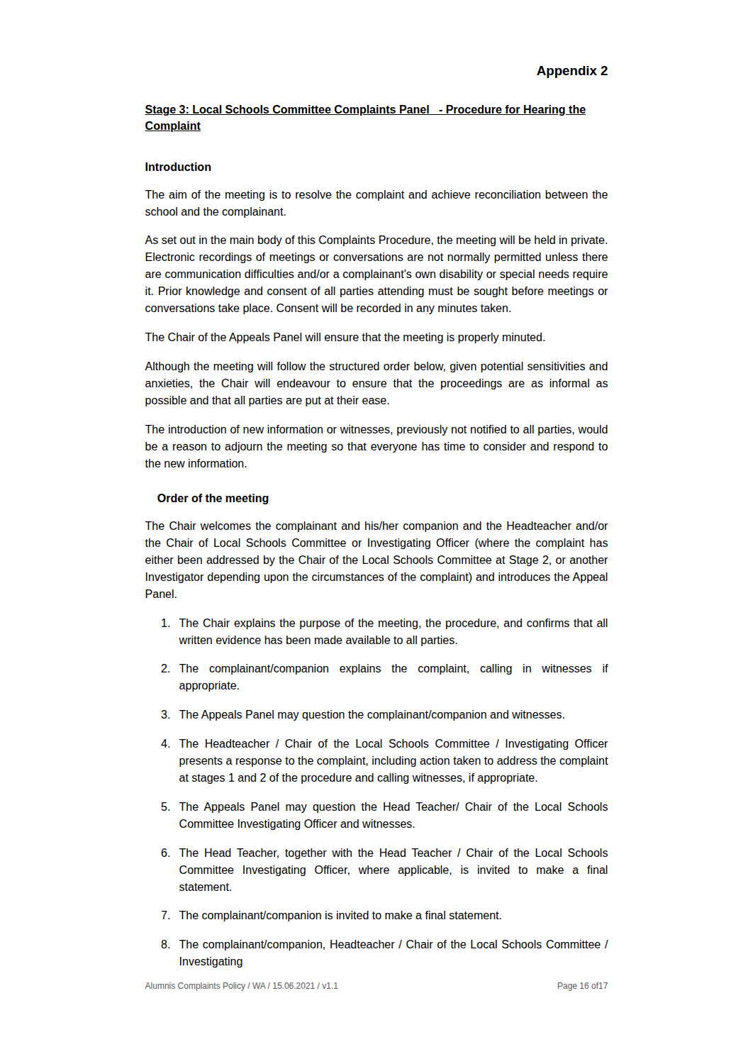Appendix 2
Stage 3: Local Schools Committee Complaints Panel - Procedure for Hearing the Complaint
Introduction
The aim of the meeting is to resolve the complaint and achieve reconciliation between the school and the complainant.
As set out in the main body of this Complaints Procedure, the meeting will be held in private. Electronic recordings of meetings or conversations are not normally permitted unless there are communication difficulties and/or a complainant's own disability or special needs require it. Prior knowledge and consent of all parties attending must be sought before meetings or conversations take place. Consent will be recorded in any minutes taken.
The Chair of the Appeals Panel will ensure that the meeting is properly minuted.
Although the meeting will follow the structured order below, given potential sensitivities and anxieties, the Chair will endeavour to ensure that the proceedings are as informal as possible and that all parties are put at their ease.
The introduction of new information or witnesses, previously not notified to all parties, would be a reason to adjourn the meeting so that everyone has time to consider and respond to the new information.
Order of the meeting
The Chair welcomes the complainant and his/her companion and the Headteacher and/or the Chair of Local Schools Committee or Investigating Officer (where the complaint has either been addressed by the Chair of the Local Schools Committee at Stage 2, or another Investigator depending upon the circumstances of the complaint) and introduces the Appeal Panel.
The Chair explains the purpose of the meeting, the procedure, and confirms that all written evidence has been made available to all parties.
The complainant/companion explains the complaint, calling in witnesses if appropriate.
The Appeals Panel may question the complainant/companion and witnesses.
The Headteacher / Chair of the Local Schools Committee / Investigating Officer presents a response to the complaint, including action taken to address the complaint at stages 1 and 2 of the procedure and calling witnesses, if appropriate.
The Appeals Panel may question the Head Teacher/ Chair of the Local Schools Committee Investigating Officer and witnesses.
The Head Teacher, together with the Head Teacher / Chair of the Local Schools Committee Investigating Officer, where applicable, is invited to make a final statement.
The complainant/companion is invited to make a final statement.
The complainant/companion, Headteacher / Chair of the Local Schools Committee / Investigating
Alumnis Complaints Policy / WA / 15.06.2021 / v1.1
Page 16 of17